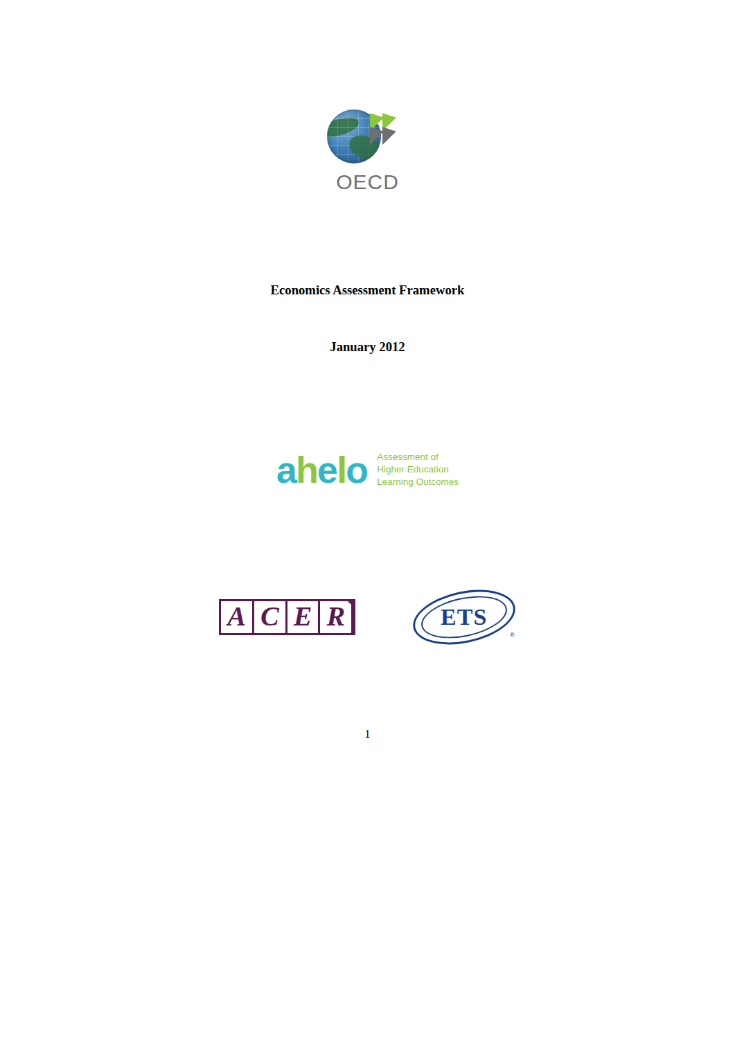OECD
Economics Assessment Framework
January 2012
ahelo
Assessment of
Higher Education
Learning Outcomes
ACER
ETS
®
1